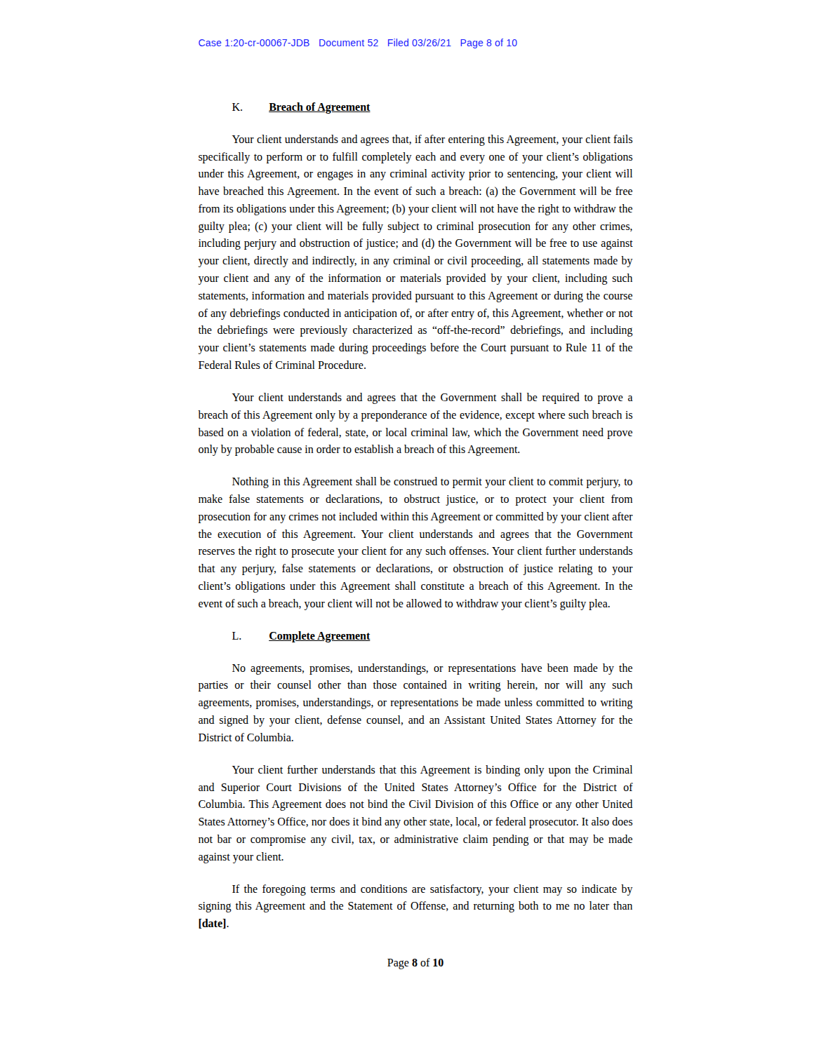Case 1:20-cr-00067-JDB Document 52 Filed 03/26/21 Page 8 of 10
K. Breach of Agreement
Your client understands and agrees that, if after entering this Agreement, your client fails specifically to perform or to fulfill completely each and every one of your client’s obligations under this Agreement, or engages in any criminal activity prior to sentencing, your client will have breached this Agreement. In the event of such a breach: (a) the Government will be free from its obligations under this Agreement; (b) your client will not have the right to withdraw the guilty plea; (c) your client will be fully subject to criminal prosecution for any other crimes, including perjury and obstruction of justice; and (d) the Government will be free to use against your client, directly and indirectly, in any criminal or civil proceeding, all statements made by your client and any of the information or materials provided by your client, including such statements, information and materials provided pursuant to this Agreement or during the course of any debriefings conducted in anticipation of, or after entry of, this Agreement, whether or not the debriefings were previously characterized as “off-the-record” debriefings, and including your client’s statements made during proceedings before the Court pursuant to Rule 11 of the Federal Rules of Criminal Procedure.
Your client understands and agrees that the Government shall be required to prove a breach of this Agreement only by a preponderance of the evidence, except where such breach is based on a violation of federal, state, or local criminal law, which the Government need prove only by probable cause in order to establish a breach of this Agreement.
Nothing in this Agreement shall be construed to permit your client to commit perjury, to make false statements or declarations, to obstruct justice, or to protect your client from prosecution for any crimes not included within this Agreement or committed by your client after the execution of this Agreement. Your client understands and agrees that the Government reserves the right to prosecute your client for any such offenses. Your client further understands that any perjury, false statements or declarations, or obstruction of justice relating to your client’s obligations under this Agreement shall constitute a breach of this Agreement. In the event of such a breach, your client will not be allowed to withdraw your client’s guilty plea.
L. Complete Agreement
No agreements, promises, understandings, or representations have been made by the parties or their counsel other than those contained in writing herein, nor will any such agreements, promises, understandings, or representations be made unless committed to writing and signed by your client, defense counsel, and an Assistant United States Attorney for the District of Columbia.
Your client further understands that this Agreement is binding only upon the Criminal and Superior Court Divisions of the United States Attorney’s Office for the District of Columbia. This Agreement does not bind the Civil Division of this Office or any other United States Attorney’s Office, nor does it bind any other state, local, or federal prosecutor. It also does not bar or compromise any civil, tax, or administrative claim pending or that may be made against your client.
If the foregoing terms and conditions are satisfactory, your client may so indicate by signing this Agreement and the Statement of Offense, and returning both to me no later than [date].
Page 8 of 10